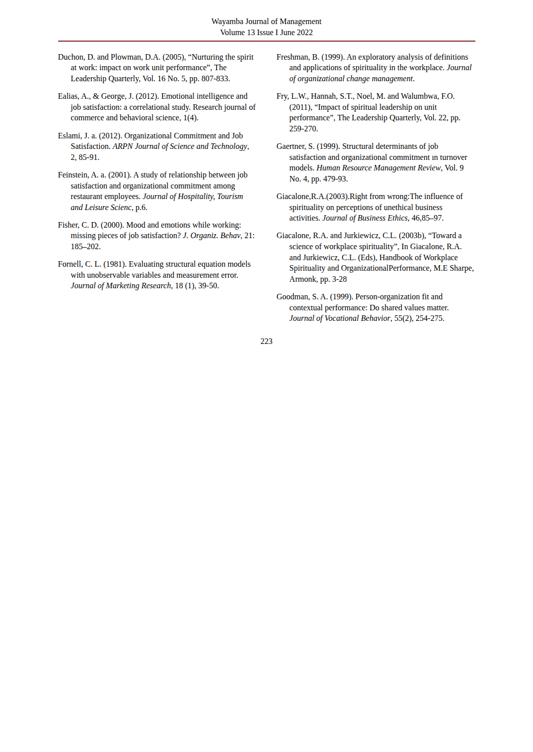Wayamba Journal of Management Volume 13 Issue I June 2022
Duchon, D. and Plowman, D.A. (2005), “Nurturing the spirit at work: impact on work unit performance”, The Leadership Quarterly, Vol. 16 No. 5, pp. 807-833.
Ealias, A., & George, J. (2012). Emotional intelligence and job satisfaction: a correlational study. Research journal of commerce and behavioral science, 1(4).
Eslami, J. a. (2012). Organizational Commitment and Job Satisfaction. ARPN Journal of Science and Technology, 2, 85-91.
Feinstein, A. a. (2001). A study of relationship between job satisfaction and organizational commitment among restaurant employees. Journal of Hospitality, Tourism and Leisure Scienc, p.6.
Fisher, C. D. (2000). Mood and emotions while working: missing pieces of job satisfaction? J. Organiz. Behav, 21: 185–202.
Fornell, C. L. (1981). Evaluating structural equation models with unobservable variables and measurement error. Journal of Marketing Research, 18 (1), 39-50.
Freshman, B. (1999). An exploratory analysis of definitions and applications of spirituality in the workplace. Journal of organizational change management.
Fry, L.W., Hannah, S.T., Noel, M. and Walumbwa, F.O. (2011), “Impact of spiritual leadership on unit performance”, The Leadership Quarterly, Vol. 22, pp. 259-270.
Gaertner, S. (1999). Structural determinants of job satisfaction and organizational commitment ın turnover models. Human Resource Management Review, Vol. 9 No. 4, pp. 479-93.
Giacalone,R.A.(2003).Right from wrong:The influence of spirituality on perceptions of unethical business activities. Journal of Business Ethics, 46,85–97.
Giacalone, R.A. and Jurkiewicz, C.L. (2003b), “Toward a science of workplace spirituality”, In Giacalone, R.A. and Jurkiewicz, C.L. (Eds), Handbook of Workplace Spirituality and OrganizationalPerformance, M.E Sharpe, Armonk, pp. 3-28
Goodman, S. A. (1999). Person-organization fit and contextual performance: Do shared values matter. Journal of Vocational Behavior, 55(2), 254-275.
223